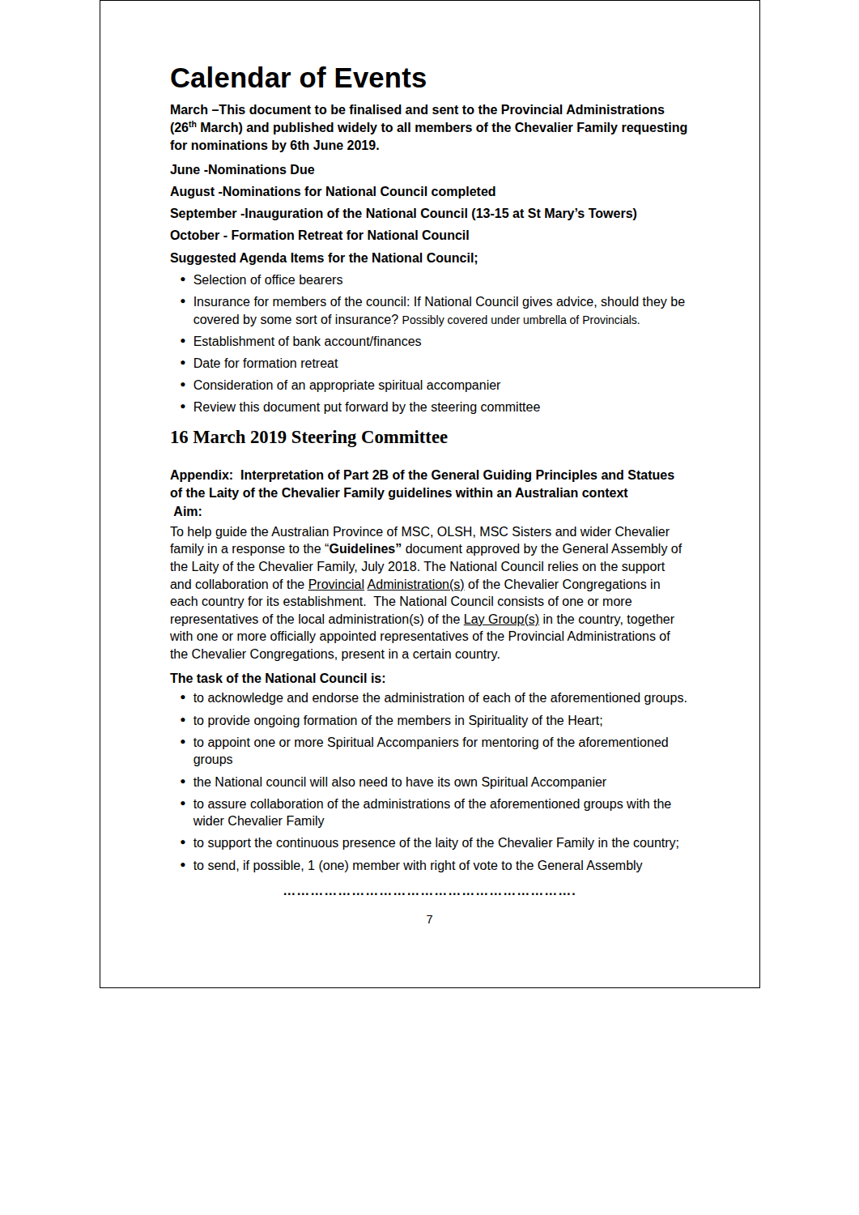Calendar of Events
March –This document to be finalised and sent to the Provincial Administrations (26th March) and published widely to all members of the Chevalier Family requesting for nominations by 6th June 2019.
June -Nominations Due
August -Nominations for National Council completed
September -Inauguration of the National Council (13-15 at St Mary’s Towers)
October - Formation Retreat for National Council
Suggested Agenda Items for the National Council;
Selection of office bearers
Insurance for members of the council: If National Council gives advice, should they be covered by some sort of insurance? Possibly covered under umbrella of Provincials.
Establishment of bank account/finances
Date for formation retreat
Consideration of an appropriate spiritual accompanier
Review this document put forward by the steering committee
16 March 2019 Steering Committee
Appendix: Interpretation of Part 2B of the General Guiding Principles and Statues of the Laity of the Chevalier Family guidelines within an Australian context
Aim:
To help guide the Australian Province of MSC, OLSH, MSC Sisters and wider Chevalier family in a response to the “Guidelines” document approved by the General Assembly of the Laity of the Chevalier Family, July 2018. The National Council relies on the support and collaboration of the Provincial Administration(s) of the Chevalier Congregations in each country for its establishment. The National Council consists of one or more representatives of the local administration(s) of the Lay Group(s) in the country, together with one or more officially appointed representatives of the Provincial Administrations of the Chevalier Congregations, present in a certain country.
The task of the National Council is:
to acknowledge and endorse the administration of each of the aforementioned groups.
to provide ongoing formation of the members in Spirituality of the Heart;
to appoint one or more Spiritual Accompaniers for mentoring of the aforementioned groups
the National council will also need to have its own Spiritual Accompanier
to assure collaboration of the administrations of the aforementioned groups with the wider Chevalier Family
to support the continuous presence of the laity of the Chevalier Family in the country;
to send, if possible, 1 (one) member with right of vote to the General Assembly
……………………………………………………….
7